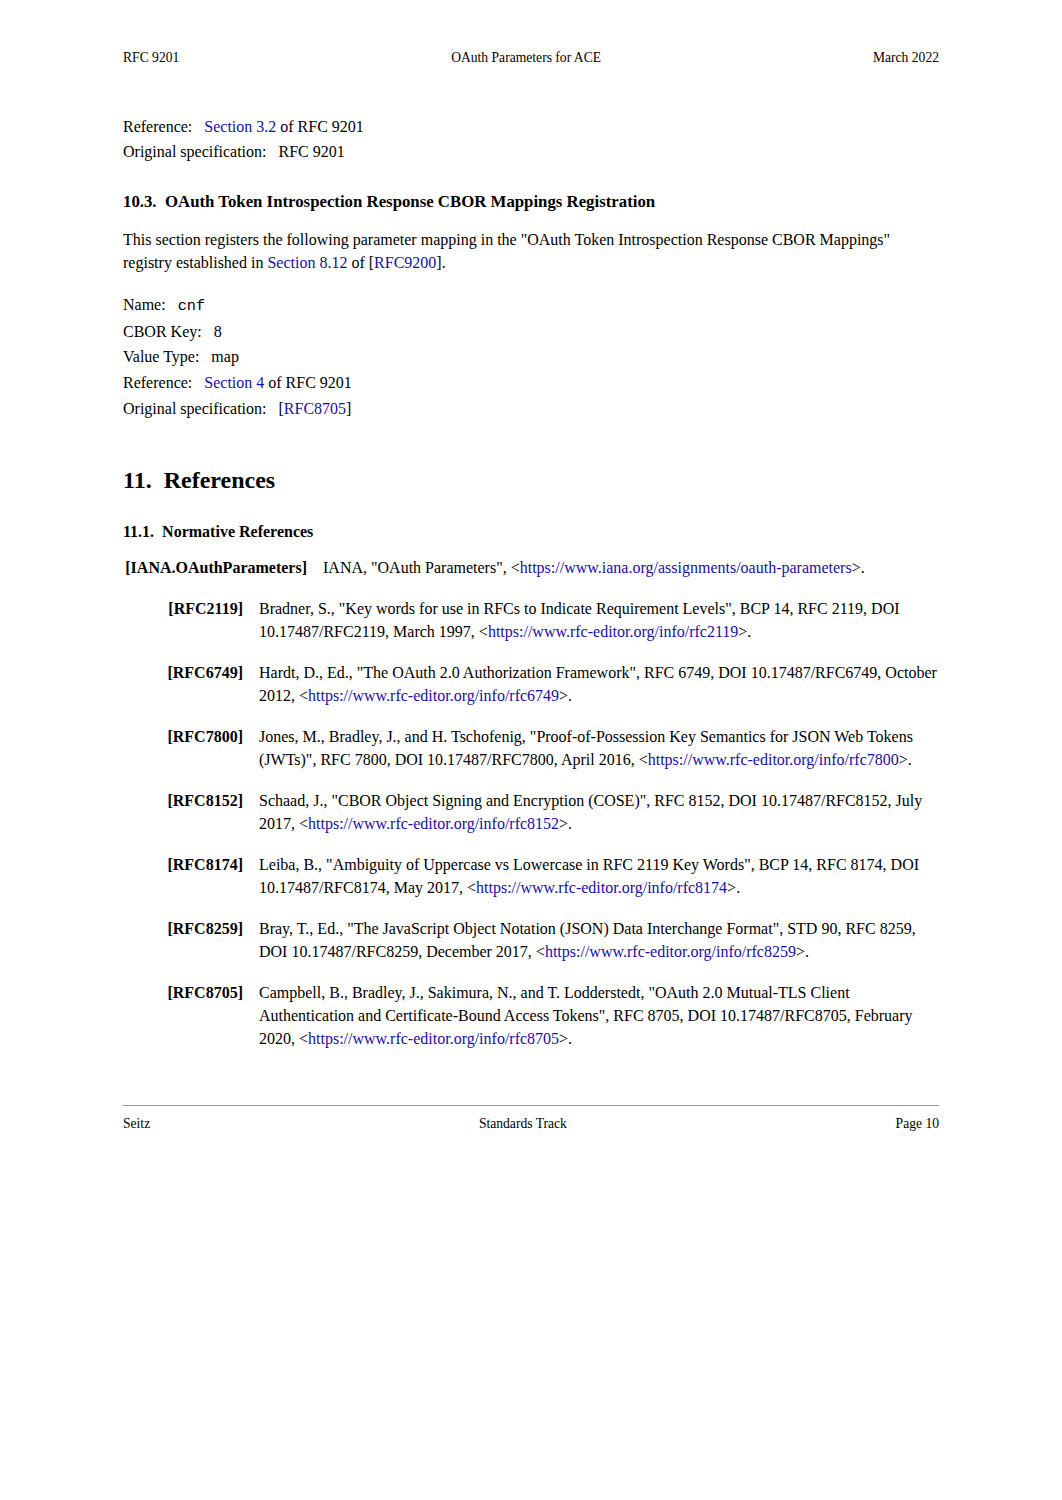RFC 9201 OAuth Parameters for ACE March 2022
Reference: Section 3.2 of RFC 9201
Original specification: RFC 9201
10.3. OAuth Token Introspection Response CBOR Mappings Registration
This section registers the following parameter mapping in the "OAuth Token Introspection Response CBOR Mappings" registry established in Section 8.12 of [RFC9200].
Name: cnf
CBOR Key: 8
Value Type: map
Reference: Section 4 of RFC 9201
Original specification: [RFC8705]
11. References
11.1. Normative References
[IANA.OAuthParameters]
IANA, "OAuth Parameters", <https://www.iana.org/assignments/oauth-parameters>.
[RFC2119]
Bradner, S., "Key words for use in RFCs to Indicate Requirement Levels", BCP 14, RFC 2119, DOI 10.17487/RFC2119, March 1997, <https://www.rfc-editor.org/info/rfc2119>.
[RFC6749]
Hardt, D., Ed., "The OAuth 2.0 Authorization Framework", RFC 6749, DOI 10.17487/RFC6749, October 2012, <https://www.rfc-editor.org/info/rfc6749>.
[RFC7800]
Jones, M., Bradley, J., and H. Tschofenig, "Proof-of-Possession Key Semantics for JSON Web Tokens (JWTs)", RFC 7800, DOI 10.17487/RFC7800, April 2016, <https://www.rfc-editor.org/info/rfc7800>.
[RFC8152]
Schaad, J., "CBOR Object Signing and Encryption (COSE)", RFC 8152, DOI 10.17487/RFC8152, July 2017, <https://www.rfc-editor.org/info/rfc8152>.
[RFC8174]
Leiba, B., "Ambiguity of Uppercase vs Lowercase in RFC 2119 Key Words", BCP 14, RFC 8174, DOI 10.17487/RFC8174, May 2017, <https://www.rfc-editor.org/info/rfc8174>.
[RFC8259]
Bray, T., Ed., "The JavaScript Object Notation (JSON) Data Interchange Format", STD 90, RFC 8259, DOI 10.17487/RFC8259, December 2017, <https://www.rfc-editor.org/info/rfc8259>.
[RFC8705]
Campbell, B., Bradley, J., Sakimura, N., and T. Lodderstedt, "OAuth 2.0 Mutual-TLS Client Authentication and Certificate-Bound Access Tokens", RFC 8705, DOI 10.17487/RFC8705, February 2020, <https://www.rfc-editor.org/info/rfc8705>.
Seitz Standards Track Page 10